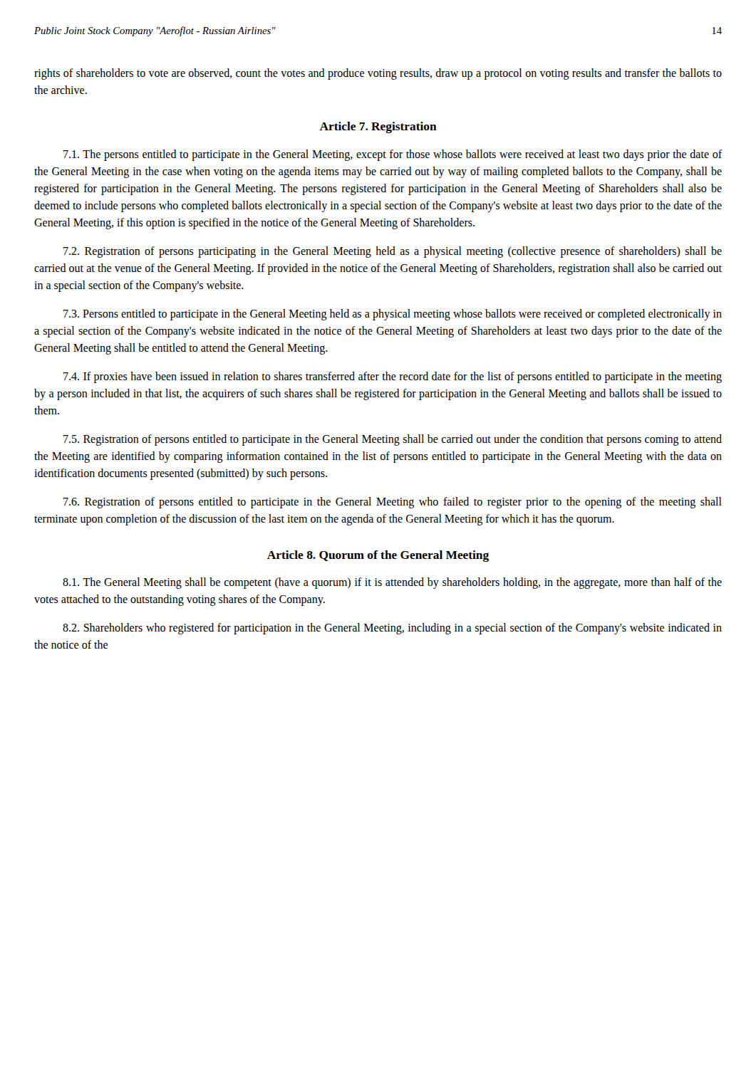Public Joint Stock Company "Aeroflot - Russian Airlines" 14
rights of shareholders to vote are observed, count the votes and produce voting results, draw up a protocol on voting results and transfer the ballots to the archive.
Article 7. Registration
7.1. The persons entitled to participate in the General Meeting, except for those whose ballots were received at least two days prior the date of the General Meeting in the case when voting on the agenda items may be carried out by way of mailing completed ballots to the Company, shall be registered for participation in the General Meeting. The persons registered for participation in the General Meeting of Shareholders shall also be deemed to include persons who completed ballots electronically in a special section of the Company's website at least two days prior to the date of the General Meeting, if this option is specified in the notice of the General Meeting of Shareholders.
7.2. Registration of persons participating in the General Meeting held as a physical meeting (collective presence of shareholders) shall be carried out at the venue of the General Meeting. If provided in the notice of the General Meeting of Shareholders, registration shall also be carried out in a special section of the Company's website.
7.3. Persons entitled to participate in the General Meeting held as a physical meeting whose ballots were received or completed electronically in a special section of the Company's website indicated in the notice of the General Meeting of Shareholders at least two days prior to the date of the General Meeting shall be entitled to attend the General Meeting.
7.4. If proxies have been issued in relation to shares transferred after the record date for the list of persons entitled to participate in the meeting by a person included in that list, the acquirers of such shares shall be registered for participation in the General Meeting and ballots shall be issued to them.
7.5. Registration of persons entitled to participate in the General Meeting shall be carried out under the condition that persons coming to attend the Meeting are identified by comparing information contained in the list of persons entitled to participate in the General Meeting with the data on identification documents presented (submitted) by such persons.
7.6. Registration of persons entitled to participate in the General Meeting who failed to register prior to the opening of the meeting shall terminate upon completion of the discussion of the last item on the agenda of the General Meeting for which it has the quorum.
Article 8. Quorum of the General Meeting
8.1. The General Meeting shall be competent (have a quorum) if it is attended by shareholders holding, in the aggregate, more than half of the votes attached to the outstanding voting shares of the Company.
8.2. Shareholders who registered for participation in the General Meeting, including in a special section of the Company's website indicated in the notice of the